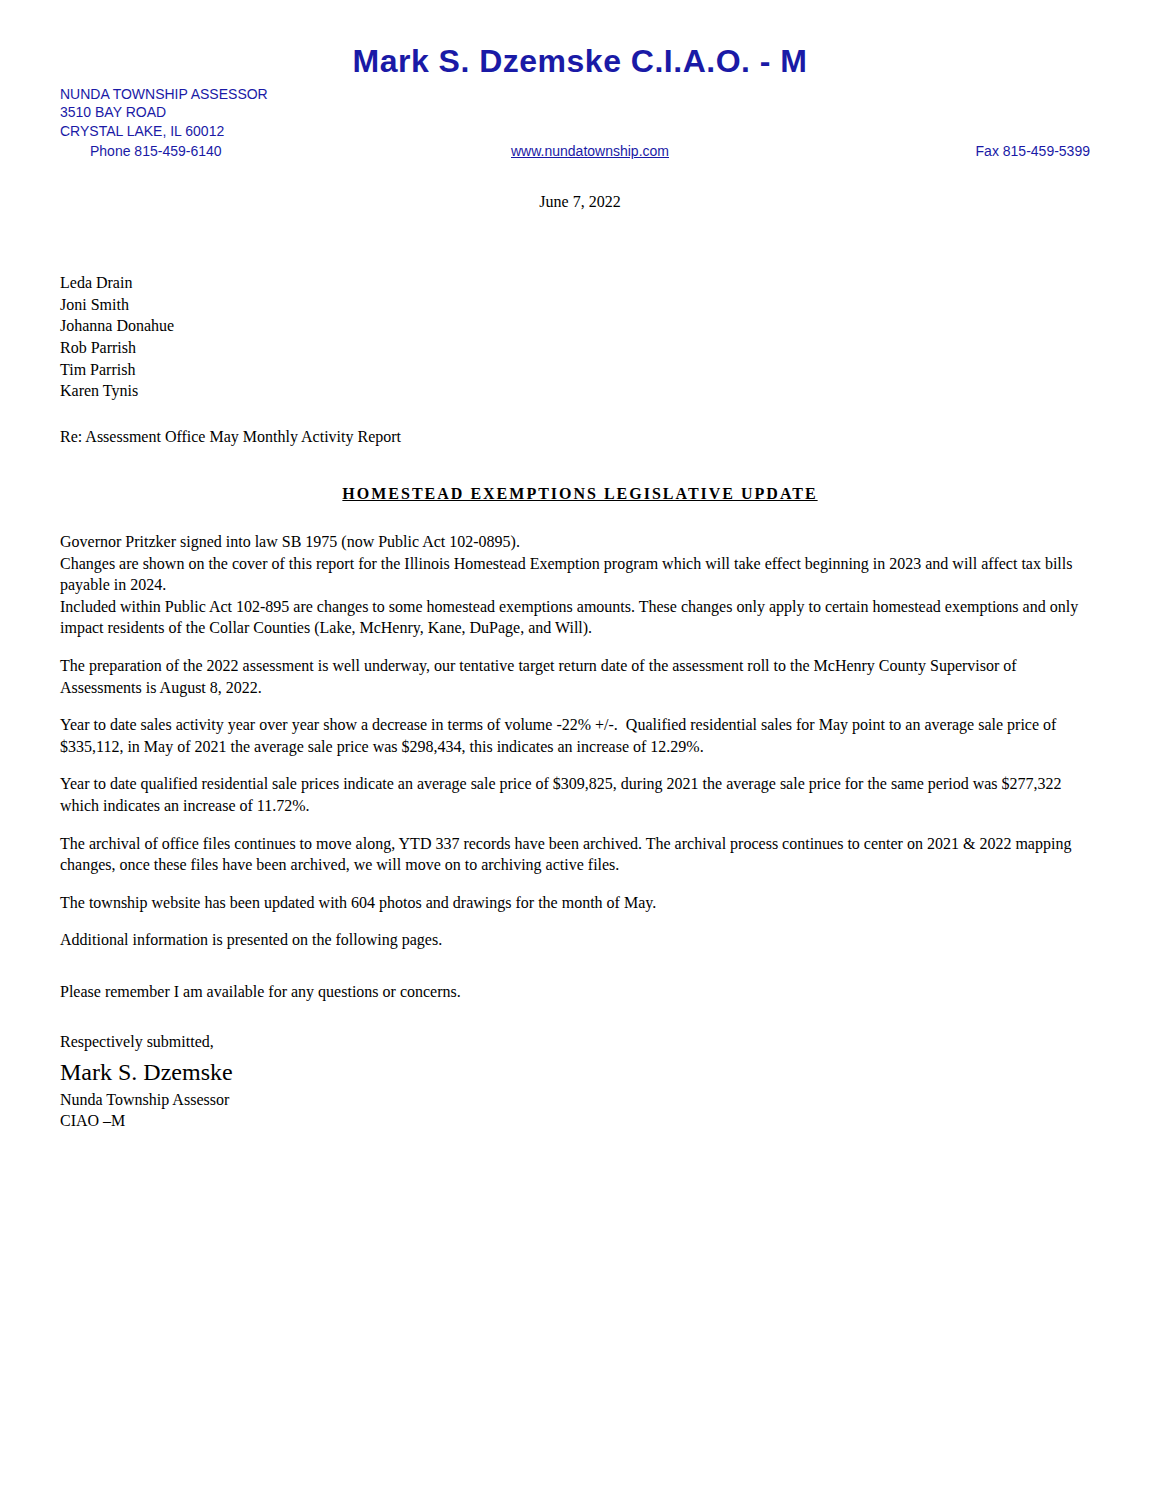Mark S. Dzemske C.I.A.O. - M
NUNDA TOWNSHIP ASSESSOR
3510 BAY ROAD
CRYSTAL LAKE, IL 60012
Phone 815-459-6140 www.nundatownship.com Fax 815-459-5399
June 7, 2022
Leda Drain
Joni Smith
Johanna Donahue
Rob Parrish
Tim Parrish
Karen Tynis
Re: Assessment Office May Monthly Activity Report
HOMESTEAD EXEMPTIONS LEGISLATIVE UPDATE
Governor Pritzker signed into law SB 1975 (now Public Act 102-0895).
Changes are shown on the cover of this report for the Illinois Homestead Exemption program which will take effect beginning in 2023 and will affect tax bills payable in 2024.
Included within Public Act 102-895 are changes to some homestead exemptions amounts. These changes only apply to certain homestead exemptions and only impact residents of the Collar Counties (Lake, McHenry, Kane, DuPage, and Will).
The preparation of the 2022 assessment is well underway, our tentative target return date of the assessment roll to the McHenry County Supervisor of Assessments is August 8, 2022.
Year to date sales activity year over year show a decrease in terms of volume -22% +/-. Qualified residential sales for May point to an average sale price of $335,112, in May of 2021 the average sale price was $298,434, this indicates an increase of 12.29%.
Year to date qualified residential sale prices indicate an average sale price of $309,825, during 2021 the average sale price for the same period was $277,322 which indicates an increase of 11.72%.
The archival of office files continues to move along, YTD 337 records have been archived. The archival process continues to center on 2021 & 2022 mapping changes, once these files have been archived, we will move on to archiving active files.
The township website has been updated with 604 photos and drawings for the month of May.
Additional information is presented on the following pages.
Please remember I am available for any questions or concerns.
Respectively submitted,
Mark S. Dzemske
Nunda Township Assessor
CIAO –M